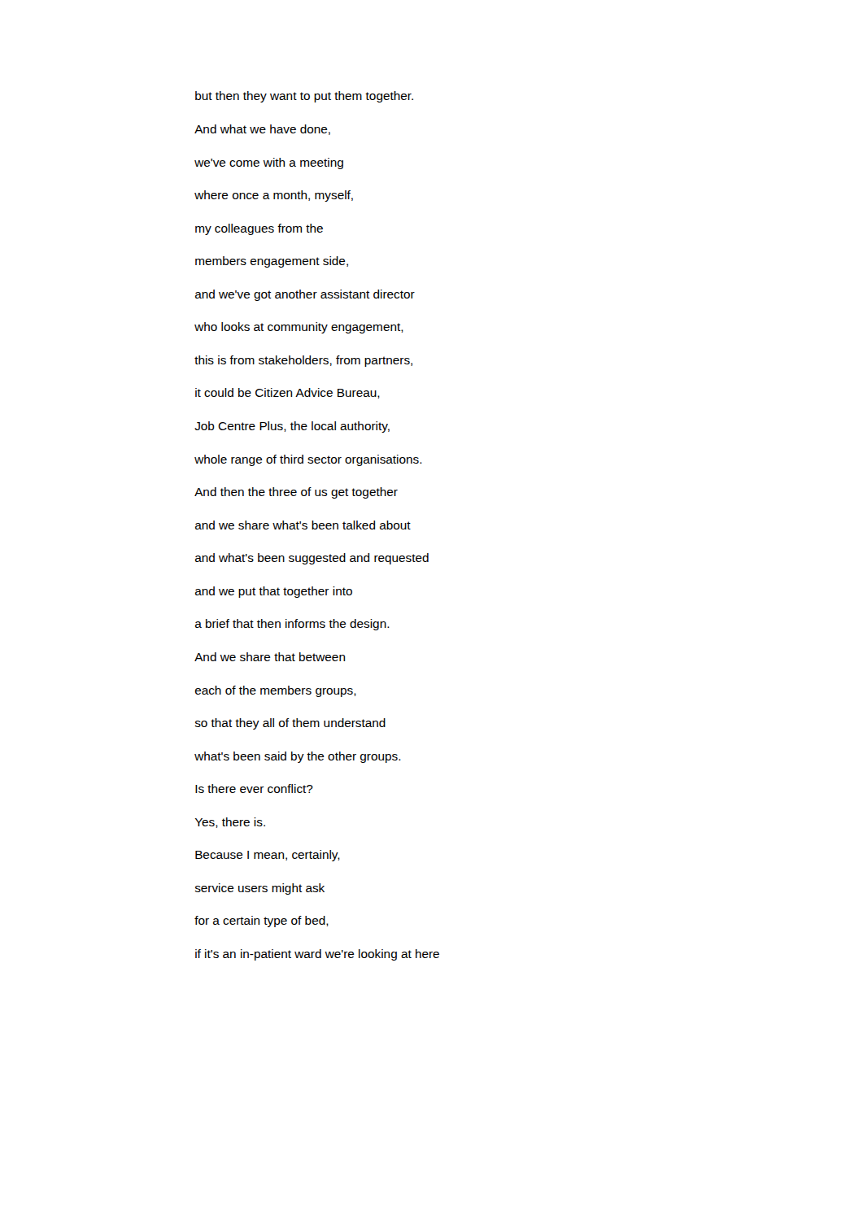but then they want to put them together.
And what we have done,
we've come with a meeting
where once a month, myself,
my colleagues from the
members engagement side,
and we've got another assistant director
who looks at community engagement,
this is from stakeholders, from partners,
it could be Citizen Advice Bureau,
Job Centre Plus, the local authority,
whole range of third sector organisations.
And then the three of us get together
and we share what's been talked about
and what's been suggested and requested
and we put that together into
a brief that then informs the design.
And we share that between
each of the members groups,
so that they all of them understand
what's been said by the other groups.
Is there ever conflict?
Yes, there is.
Because I mean, certainly,
service users might ask
for a certain type of bed,
if it's an in-patient ward we're looking at here